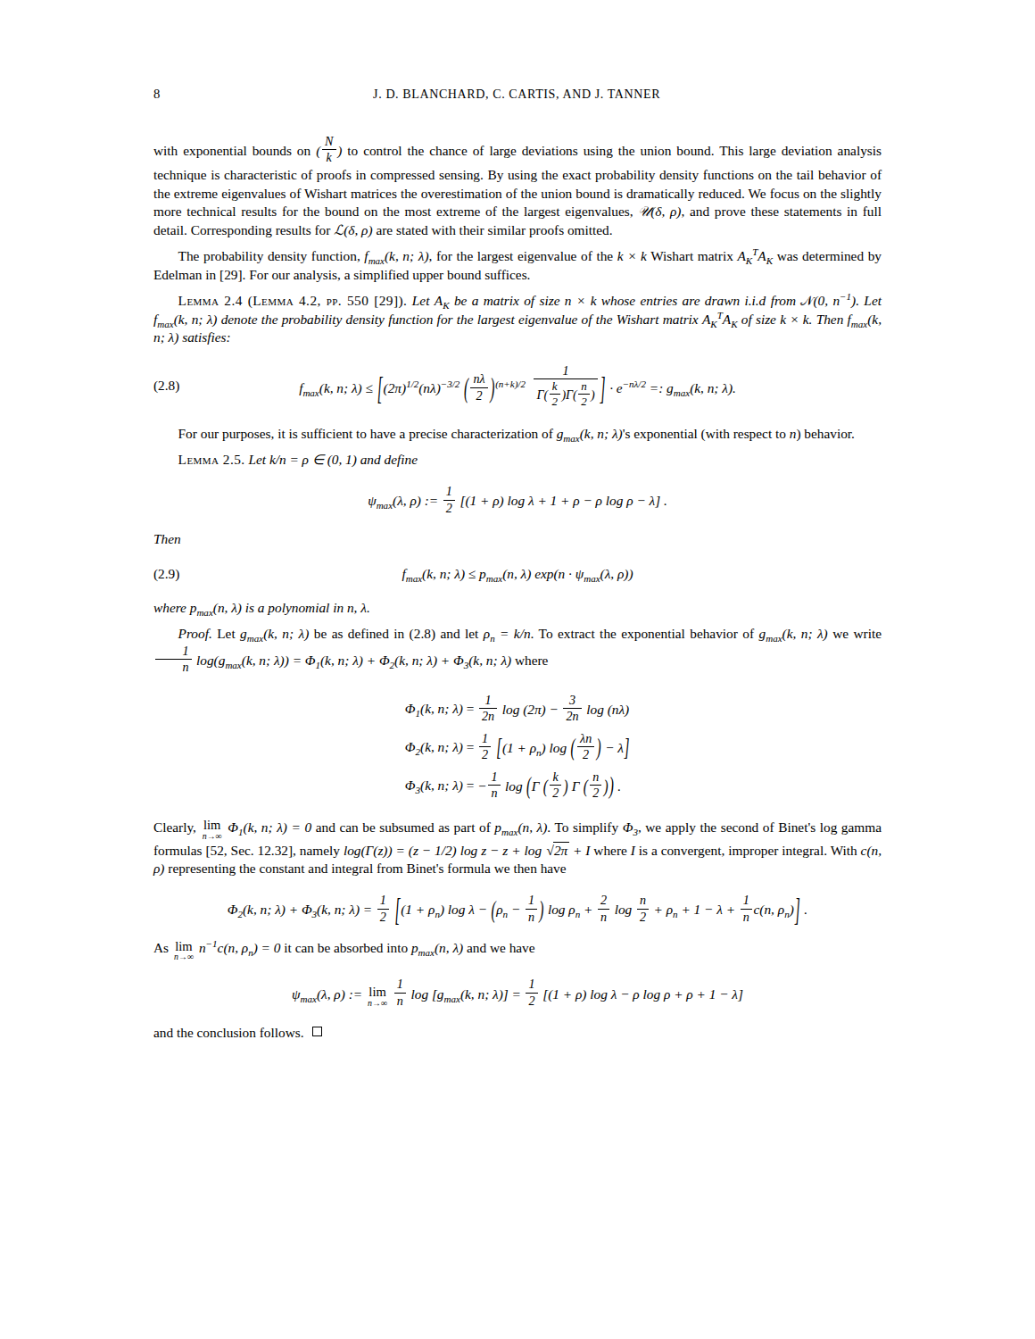8 J. D. BLANCHARD, C. CARTIS, AND J. TANNER
with exponential bounds on (Nk) to control the chance of large deviations using the union bound. This large deviation analysis technique is characteristic of proofs in compressed sensing. By using the exact probability density functions on the tail behavior of the extreme eigenvalues of Wishart matrices the overestimation of the union bound is dramatically reduced. We focus on the slightly more technical results for the bound on the most extreme of the largest eigenvalues, 𝒰(δ, ρ), and prove these statements in full detail. Corresponding results for ℒ(δ, ρ) are stated with their similar proofs omitted.
The probability density function, fmax(k, n; λ), for the largest eigenvalue of the k × k Wishart matrix AKTAK was determined by Edelman in [29]. For our analysis, a simplified upper bound suffices.
Lemma 2.4 (Lemma 4.2, pp. 550 [29]). Let AK be a matrix of size n × k whose entries are drawn i.i.d from 𝒩(0, n−1). Let fmax(k, n; λ) denote the probability density function for the largest eigenvalue of the Wishart matrix AKTAK of size k × k. Then fmax(k, n; λ) satisfies:
(2.8)
fmax(k, n; λ) ≤ [(2π)1/2(nλ)−3/2 (nλ 2)(n+k)/2 1 Γ(k 2)Γ(n 2)] · e−nλ/2 =: gmax(k, n; λ).
For our purposes, it is sufficient to have a precise characterization of gmax(k, n; λ)'s exponential (with respect to n) behavior.
Lemma 2.5. Let k/n = ρ ∈ (0, 1) and define
ψmax(λ, ρ) := 12 [(1 + ρ) log λ + 1 + ρ − ρ log ρ − λ] .
Then
(2.9)
fmax(k, n; λ) ≤ pmax(n, λ) exp(n · ψmax(λ, ρ))
where pmax(n, λ) is a polynomial in n, λ.
Proof. Let gmax(k, n; λ) be as defined in (2.8) and let ρn = k/n. To extract the exponential behavior of gmax(k, n; λ) we write 1 n log(gmax(k, n; λ)) = Φ1(k, n; λ) + Φ2(k, n; λ) + Φ3(k, n; λ) where
| Φ 1 (k, n; λ) | = | 1 2n log (2π) − 3 2n log (nλ) |
| Φ 2 (k, n; λ) | = | 1 2 [ (1 + ρ n ) log ( λn 2 ) − λ ] |
| Φ 3 (k, n; λ) | = | − 1 n log ( Γ ( k 2 ) Γ ( n 2 ) ) . |
Clearly, lim n→∞ Φ1(k, n; λ) = 0 and can be subsumed as part of pmax(n, λ). To simplify Φ3, we apply the second of Binet's log gamma formulas [52, Sec. 12.32], namely log(Γ(z)) = (z − 1/2) log z − z + log 2π + I where I is a convergent, improper integral. With c(n, ρ) representing the constant and integral from Binet's formula we then have
Φ2(k, n; λ) + Φ3(k, n; λ) = 12 [(1 + ρn) log λ − (ρn − 1 n) log ρn + 2 n log n 2 + ρn + 1 − λ + 1 nc(n, ρn)] .
As lim n→∞ n−1c(n, ρn) = 0 it can be absorbed into pmax(n, λ) and we have
ψmax(λ, ρ) := lim n→∞ 1 n log [gmax(k, n; λ)] = 12 [(1 + ρ) log λ − ρ log ρ + ρ + 1 − λ]
and the conclusion follows.